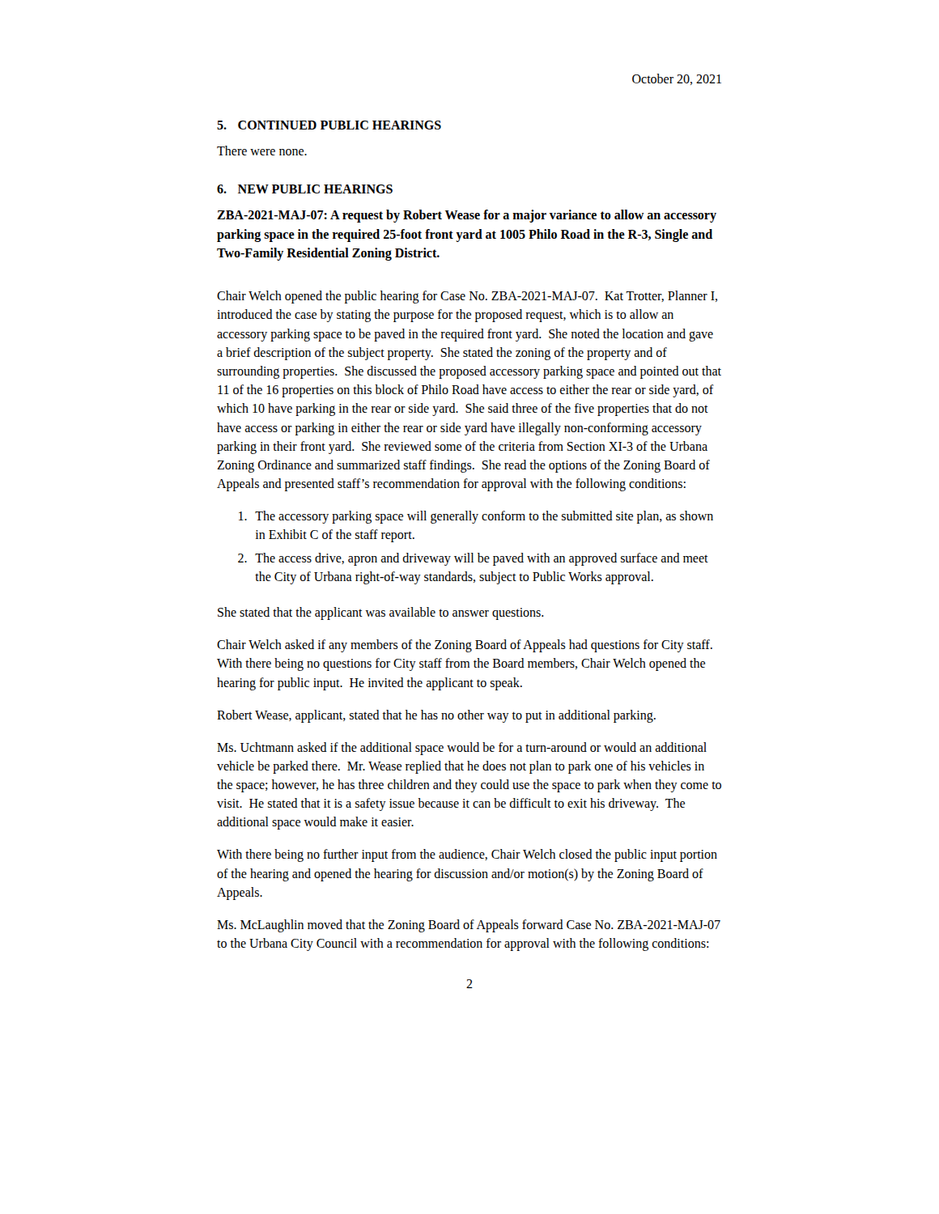October 20, 2021
5. CONTINUED PUBLIC HEARINGS
There were none.
6. NEW PUBLIC HEARINGS
ZBA-2021-MAJ-07: A request by Robert Wease for a major variance to allow an accessory parking space in the required 25-foot front yard at 1005 Philo Road in the R-3, Single and Two-Family Residential Zoning District.
Chair Welch opened the public hearing for Case No. ZBA-2021-MAJ-07. Kat Trotter, Planner I, introduced the case by stating the purpose for the proposed request, which is to allow an accessory parking space to be paved in the required front yard. She noted the location and gave a brief description of the subject property. She stated the zoning of the property and of surrounding properties. She discussed the proposed accessory parking space and pointed out that 11 of the 16 properties on this block of Philo Road have access to either the rear or side yard, of which 10 have parking in the rear or side yard. She said three of the five properties that do not have access or parking in either the rear or side yard have illegally non-conforming accessory parking in their front yard. She reviewed some of the criteria from Section XI-3 of the Urbana Zoning Ordinance and summarized staff findings. She read the options of the Zoning Board of Appeals and presented staff’s recommendation for approval with the following conditions:
The accessory parking space will generally conform to the submitted site plan, as shown in Exhibit C of the staff report.
The access drive, apron and driveway will be paved with an approved surface and meet the City of Urbana right-of-way standards, subject to Public Works approval.
She stated that the applicant was available to answer questions.
Chair Welch asked if any members of the Zoning Board of Appeals had questions for City staff. With there being no questions for City staff from the Board members, Chair Welch opened the hearing for public input. He invited the applicant to speak.
Robert Wease, applicant, stated that he has no other way to put in additional parking.
Ms. Uchtmann asked if the additional space would be for a turn-around or would an additional vehicle be parked there. Mr. Wease replied that he does not plan to park one of his vehicles in the space; however, he has three children and they could use the space to park when they come to visit. He stated that it is a safety issue because it can be difficult to exit his driveway. The additional space would make it easier.
With there being no further input from the audience, Chair Welch closed the public input portion of the hearing and opened the hearing for discussion and/or motion(s) by the Zoning Board of Appeals.
Ms. McLaughlin moved that the Zoning Board of Appeals forward Case No. ZBA-2021-MAJ-07 to the Urbana City Council with a recommendation for approval with the following conditions:
2